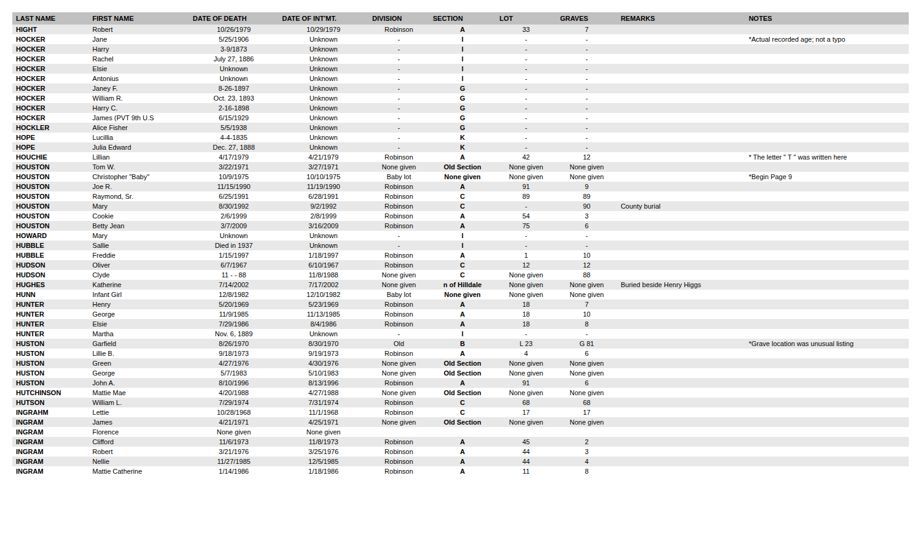| LAST NAME | FIRST NAME | DATE OF DEATH | DATE OF INT'MT. | DIVISION | SECTION | LOT | GRAVES | REMARKS | NOTES |
| --- | --- | --- | --- | --- | --- | --- | --- | --- | --- |
| HIGHT | Robert | 10/26/1979 | 10/29/1979 | Robinson | A | 33 | 7 | | |
| HOCKER | Jane | 5/25/1906 | Unknown | - | I | - | - | | *Actual recorded age; not a typo |
| HOCKER | Harry | 3-9/1873 | Unknown | - | I | - | - | | |
| HOCKER | Rachel | July 27, 1886 | Unknown | - | I | - | - | | |
| HOCKER | Elsie | Unknown | Unknown | - | I | - | - | | |
| HOCKER | Antonius | Unknown | Unknown | - | I | - | - | | |
| HOCKER | Janey F. | 8-26-1897 | Unknown | - | G | - | - | | |
| HOCKER | William R. | Oct. 23, 1893 | Unknown | - | G | - | - | | |
| HOCKER | Harry C. | 2-16-1898 | Unknown | - | G | - | - | | |
| HOCKER | James (PVT 9th U.S | 6/15/1929 | Unknown | - | G | - | - | | |
| HOCKLER | Alice Fisher | 5/5/1938 | Unknown | - | G | - | - | | |
| HOPE | Lucillia | 4-4-1835 | Unknown | - | K | - | - | | |
| HOPE | Julia Edward | Dec. 27, 1888 | Unknown | - | K | - | - | | |
| HOUCHIE | Lillian | 4/17/1979 | 4/21/1979 | Robinson | A | 42 | 12 | | * The letter " T " was written here |
| HOUSTON | Tom W. | 3/22/1971 | 3/27/1971 | None given | Old Section | None given | None given | | |
| HOUSTON | Christopher "Baby" | 10/9/1975 | 10/10/1975 | Baby lot | None given | None given | None given | | *Begin Page 9 |
| HOUSTON | Joe R. | 11/15/1990 | 11/19/1990 | Robinson | A | 91 | 9 | | |
| HOUSTON | Raymond, Sr. | 6/25/1991 | 6/28/1991 | Robinson | C | 89 | 89 | | |
| HOUSTON | Mary | 8/30/1992 | 9/2/1992 | Robinson | C | - | 90 | County burial | |
| HOUSTON | Cookie | 2/6/1999 | 2/8/1999 | Robinson | A | 54 | 3 | | |
| HOUSTON | Betty Jean | 3/7/2009 | 3/16/2009 | Robinson | A | 75 | 6 | | |
| HOWARD | Mary | Unknown | Unknown | - | I | - | - | | |
| HUBBLE | Sallie | Died in 1937 | Unknown | - | I | - | - | | |
| HUBBLE | Freddie | 1/15/1997 | 1/18/1997 | Robinson | A | 1 | 10 | | |
| HUDSON | Oliver | 6/7/1967 | 6/10/1967 | Robinson | C | 12 | 12 | | |
| HUDSON | Clyde | 11 - - 88 | 11/8/1988 | None given | C | None given | 88 | | |
| HUGHES | Katherine | 7/14/2002 | 7/17/2002 | None given | n of Hilldale | None given | None given | Buried beside Henry Higgs | |
| HUNN | Infant Girl | 12/8/1982 | 12/10/1982 | Baby lot | None given | None given | None given | | |
| HUNTER | Henry | 5/20/1969 | 5/23/1969 | Robinson | A | 18 | 7 | | |
| HUNTER | George | 11/9/1985 | 11/13/1985 | Robinson | A | 18 | 10 | | |
| HUNTER | Elsie | 7/29/1986 | 8/4/1986 | Robinson | A | 18 | 8 | | |
| HUNTER | Martha | Nov. 6, 1889 | Unknown | - | I | - | - | | |
| HUSTON | Garfield | 8/26/1970 | 8/30/1970 | Old | B | L 23 | G 81 | | *Grave location was unusual listing |
| HUSTON | Lillie B. | 9/18/1973 | 9/19/1973 | Robinson | A | 4 | 6 | | |
| HUSTON | Green | 4/27/1976 | 4/30/1976 | None given | Old Section | None given | None given | | |
| HUSTON | George | 5/7/1983 | 5/10/1983 | None given | Old Section | None given | None given | | |
| HUSTON | John A. | 8/10/1996 | 8/13/1996 | Robinson | A | 91 | 6 | | |
| HUTCHINSON | Mattie Mae | 4/20/1988 | 4/27/1988 | None given | Old Section | None given | None given | | |
| HUTSON | William L. | 7/29/1974 | 7/31/1974 | Robinson | C | 68 | 68 | | |
| INGRAHM | Lettie | 10/28/1968 | 11/1/1968 | Robinson | C | 17 | 17 | | |
| INGRAM | James | 4/21/1971 | 4/25/1971 | None given | Old Section | None given | None given | | |
| INGRAM | Florence | None given | None given | | | | | | |
| INGRAM | Clifford | 11/6/1973 | 11/8/1973 | Robinson | A | 45 | 2 | | |
| INGRAM | Robert | 3/21/1976 | 3/25/1976 | Robinson | A | 44 | 3 | | |
| INGRAM | Nellie | 11/27/1985 | 12/5/1985 | Robinson | A | 44 | 4 | | |
| INGRAM | Mattie Catherine | 1/14/1986 | 1/18/1986 | Robinson | A | 11 | 8 | | |